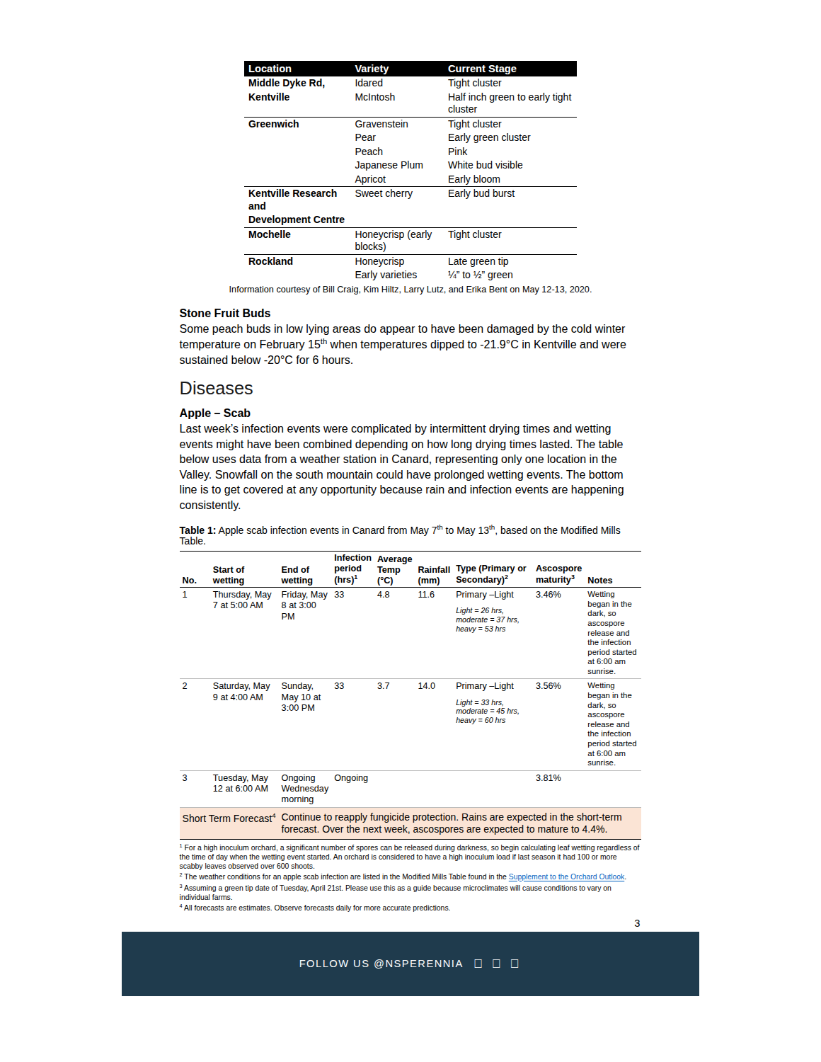| Location | Variety | Current Stage |
| --- | --- | --- |
| Middle Dyke Rd, | Idared | Tight cluster |
| Kentville | McIntosh | Half inch green to early tight cluster |
| Greenwich | Gravenstein | Tight cluster |
| | Pear | Early green cluster |
| | Peach | Pink |
| | Japanese Plum | White bud visible |
| | Apricot | Early bloom |
| Kentville Research and | Sweet cherry | Early bud burst |
| Development Centre | | |
| Mochelle | Honeycrisp (early blocks) | Tight cluster |
| Rockland | Honeycrisp | Late green tip |
| | Early varieties | ¼” to ½” green |
Information courtesy of Bill Craig, Kim Hiltz, Larry Lutz, and Erika Bent on May 12-13, 2020.
Stone Fruit Buds
Some peach buds in low lying areas do appear to have been damaged by the cold winter temperature on February 15th when temperatures dipped to -21.9°C in Kentville and were sustained below -20°C for 6 hours.
Diseases
Apple – Scab
Last week’s infection events were complicated by intermittent drying times and wetting events might have been combined depending on how long drying times lasted. The table below uses data from a weather station in Canard, representing only one location in the Valley. Snowfall on the south mountain could have prolonged wetting events. The bottom line is to get covered at any opportunity because rain and infection events are happening consistently.
Table 1: Apple scab infection events in Canard from May 7th to May 13th, based on the Modified Mills Table.
| No. | Start of wetting | End of wetting | Infection period (hrs) 1 | Average Temp (°C) | Rainfall (mm) | Type (Primary or Secondary) 2 | Ascospore maturity 3 | Notes |
| --- | --- | --- | --- | --- | --- | --- | --- | --- |
| 1 | Thursday, May 7 at 5:00 AM | Friday, May 8 at 3:00 PM | 33 | 4.8 | 11.6 | Primary –Light Light = 26 hrs, moderate = 37 hrs, heavy = 53 hrs | 3.46% | Wetting began in the dark, so ascospore release and the infection period started at 6:00 am sunrise. |
| 2 | Saturday, May 9 at 4:00 AM | Sunday, May 10 at 3:00 PM | 33 | 3.7 | 14.0 | Primary –Light Light = 33 hrs, moderate = 45 hrs, heavy = 60 hrs | 3.56% | Wetting began in the dark, so ascospore release and the infection period started at 6:00 am sunrise. |
| 3 | Tuesday, May 12 at 6:00 AM | Ongoing Wednesday morning | Ongoing | | | | 3.81% | |
| Short Term Forecast 4 | Continue to reapply fungicide protection. Rains are expected in the short-term forecast. Over the next week, ascospores are expected to mature to 4.4%. |
1 For a high inoculum orchard, a significant number of spores can be released during darkness, so begin calculating leaf wetting regardless of the time of day when the wetting event started. An orchard is considered to have a high inoculum load if last season it had 100 or more scabby leaves observed over 600 shoots.
2 The weather conditions for an apple scab infection are listed in the Modified Mills Table found in the Supplement to the Orchard Outlook.
3 Assuming a green tip date of Tuesday, April 21st. Please use this as a guide because microclimates will cause conditions to vary on individual farms.
4 All forecasts are estimates. Observe forecasts daily for more accurate predictions.
3
FOLLOW US @NSPERENNIA   